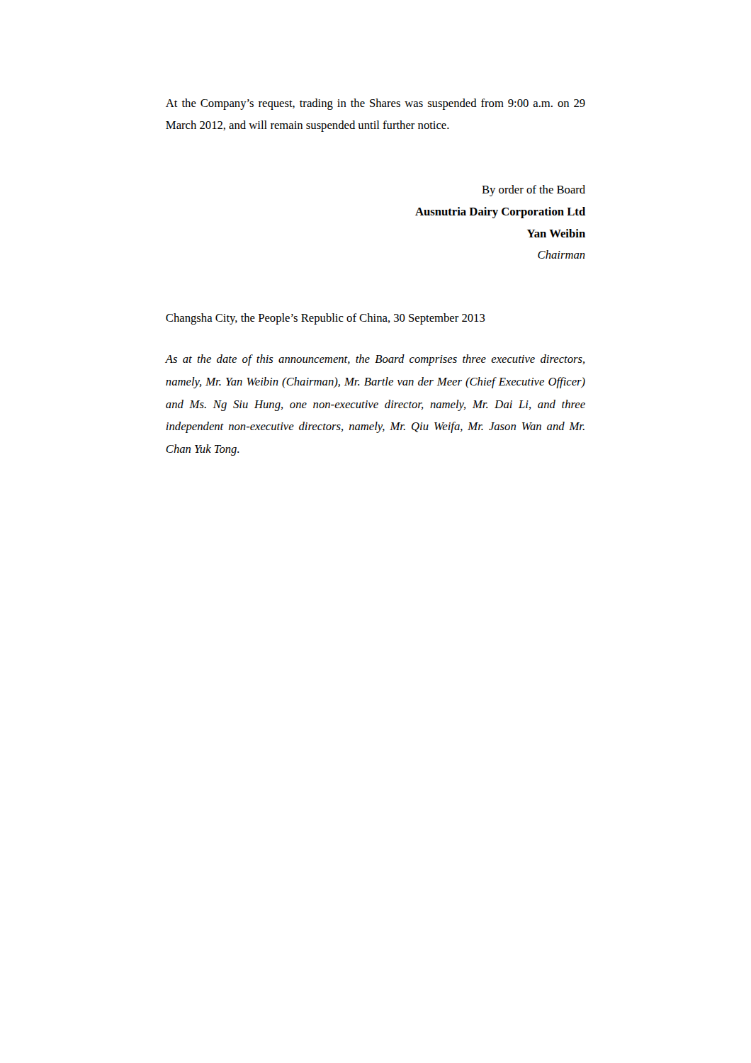At the Company’s request, trading in the Shares was suspended from 9:00 a.m. on 29 March 2012, and will remain suspended until further notice.
By order of the Board Ausnutria Dairy Corporation Ltd Yan Weibin Chairman
Changsha City, the People’s Republic of China, 30 September 2013
As at the date of this announcement, the Board comprises three executive directors, namely, Mr. Yan Weibin (Chairman), Mr. Bartle van der Meer (Chief Executive Officer) and Ms. Ng Siu Hung, one non-executive director, namely, Mr. Dai Li, and three independent non-executive directors, namely, Mr. Qiu Weifa, Mr. Jason Wan and Mr. Chan Yuk Tong.